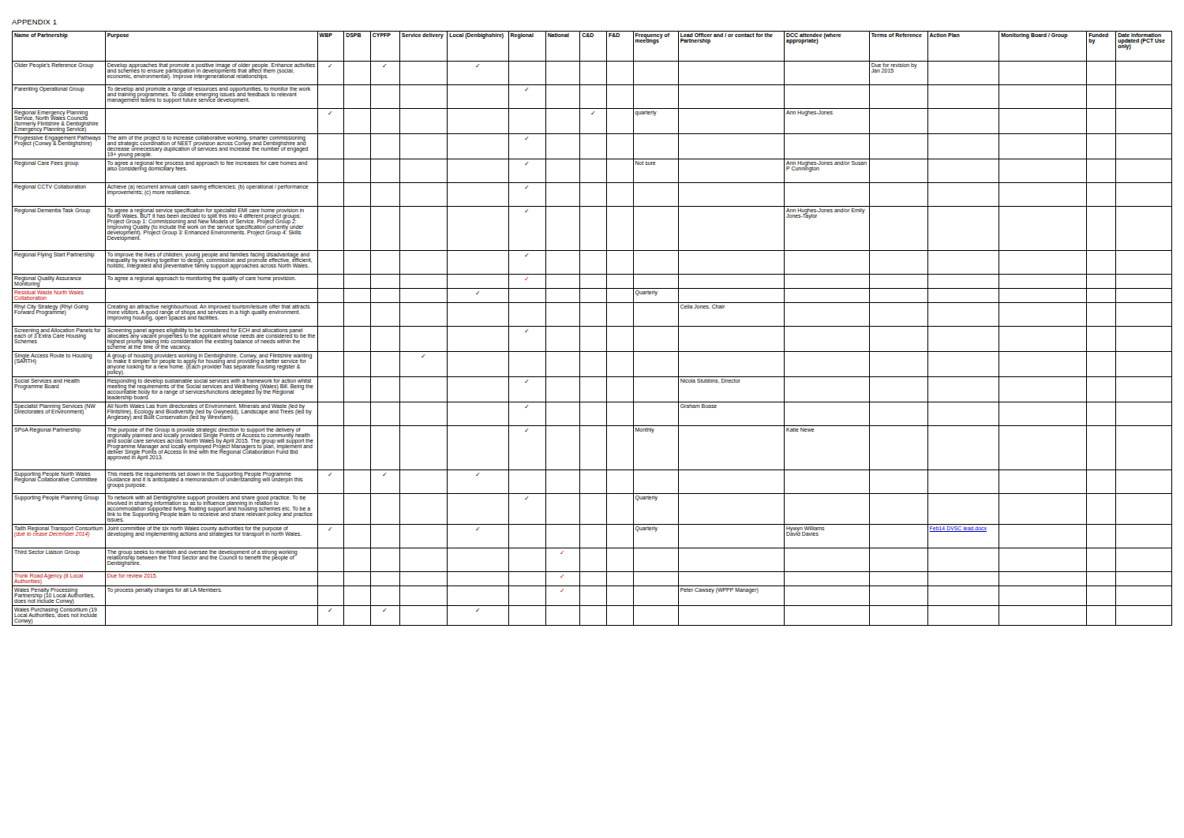APPENDIX 1
| Name of Partnership | Purpose | WBP | DSPB | CYPFP | Service delivery | Local (Denbighshire) | Regional | National | C&D | F&D | Frequency of meetings | Lead Officer and / or contact for the Partnership | DCC attendee (where appropriate) | Terms of Reference | Action Plan | Monitoring Board / Group | Funded by | Date information updated (PCT Use only) |
| --- | --- | --- | --- | --- | --- | --- | --- | --- | --- | --- | --- | --- | --- | --- | --- | --- | --- | --- |
| Older People's Reference Group | Develop approaches that promote a positive image of older people. Enhance activities and schemes to ensure participation in developments that affect them (social, economic, environmental). Improve intergenerational relationships. | ✓ | | ✓ | | ✓ | | | | | | | | Due for revision by Jan 2015 | | | | |
| Parenting Operational Group | To develop and promote a range of resources and opportunities, to monitor the work and training programmes. To collate emerging issues and feedback to relevant management teams to support future service development. | | | | | | ✓ | | | | | | | | | | | |
| Regional Emergency Planning Service, North Wales Councils (formerly Flintshire & Denbighshire Emergency Planning Service) | | ✓ | | | | | | | ✓ | | quarterly | | Ann Hughes-Jones | | | | | |
| Progressive Engagement Pathways Project (Conwy & Denbighshire) | The aim of the project is to increase collaborative working, smarter commissioning and strategic coordination of NEET provision across Conwy and Denbighshire and decrease unnecessary duplication of services and increase the number of engaged 19+ young people. | | | | | | ✓ | | | | | | | | | | | |
| Regional Care Fees group | To agree a regional fee process and approach to fee increases for care homes and also considering domiciliary fees. | | | | | | ✓ | | | | Not sure | | Ann Hughes-Jones and/or Susan P Cunnington | | | | | |
| Regional CCTV Collaboration | Achieve (a) recurrent annual cash saving efficiencies; (b) operational / performance improvements; (c) more resilience. | | | | | | ✓ | | | | | | | | | | | |
| Regional Dementia Task Group | To agree a regional service specification for specialist EMI care home provision in North Wales. BUT it has been decided to split this into 4 different project groups: Project Group 1: Commissioning and New Models of Service. Project Group 2: Improving Quality (to include the work on the service specification currently under development). Project Group 3: Enhanced Environments. Project Group 4: Skills Development. | | | | | | ✓ | | | | | | Ann Hughes-Jones and/or Emily Jones-Taylor | | | | | |
| Regional Flying Start Partnership | To improve the lives of children, young people and families facing disadvantage and inequality by working together to design, commission and promote effective, efficient, holistic, integrated and preventative family support approaches across North Wales. | | | | | | ✓ | | | | | | | | | | | |
| Regional Quality Assurance Monitoring | To agree a regional approach to monitoring the quality of care home provision. | | | | | | ✓ | | | | | | | | | | | |
| Residual Waste North Wales Collaboration | | | | | | ✓ | | | | | Quarterly | | | | | | | |
| Rhyl City Strategy (Rhyl Going Forward Programme) | Creating an attractive neighbourhood. An improved tourism/leisure offer that attracts more visitors. A good range of shops and services in a high quality environment. Improving housing, open spaces and facilities. | | | | | | | | | | | Celia Jones, Chair | | | | | | |
| Screening and Allocation Panels for each of 3 Extra Care Housing Schemes | Screening panel agrees eligibility to be considered for ECH and allocations panel allocates any vacant properties to the applicant whose needs are considered to be the highest priority taking into consideration the existing balance of needs within the scheme at the time of the vacancy. | | | | | | ✓ | | | | | | | | | | | |
| Single Access Route to Housing (SARTH) | A group of housing providers working in Denbighshire, Conwy, and Flintshire wanting to make it simpler for people to apply for housing and providing a better service for anyone looking for a new home. (Each provider has separate housing register & policy). | | | | ✓ | | | | | | | | | | | | | |
| Social Services and Health Programme Board | Responding to develop sustainable social services with a framework for action whilst meeting the requirements of the Social services and Wellbeing (Wales) Bill. Being the accountable body for a range of services/functions delegated by the Regional leadership board. | | | | | | ✓ | | | | | Nicola Stubbins, Director | | | | | | |
| Specialist Planning Services (NW Directorates of Environment) | All North Wales Las from directorates of Environment. Minerals and Waste (led by Flintshire), Ecology and Biodiversity (led by Gwynedd), Landscape and Trees (led by Anglesey) and Built Conservation (led by Wrexham). | | | | | | ✓ | | | | | Graham Boase | | | | | | |
| SPoA Regional Partnership | The purpose of the Group is provide strategic direction to support the delivery of regionally planned and locally provided Single Points of Access to community health and social care services across North Wales by April 2015. The group will support the Programme Manager and locally employed Project Managers to plan, implement and deliver Single Points of Access in line with the Regional Collaboration Fund Bid approved in April 2013. | | | | | | ✓ | | | | Monthly | | Katie Newe | | | | | |
| Supporting People North Wales Regional Collaborative Committee | This meets the requirements set down in the Supporting People Programme Guidance and it is anticipated a memorandum of understanding will underpin this groups purpose. | ✓ | | ✓ | | ✓ | | | | | | | | | | | | |
| Supporting People Planning Group | To network with all Denbighshire support providers and share good practice. To be involved in sharing information so as to influence planning in relation to accommodation supported living, floating support and housing schemes etc. To be a link to the Supporting People team to receieve and share relevant policy and practice issues. | | | | | | ✓ | | | | Quarterly | | | | | | | |
| Taith Regional Transport Consortium (due to cease December 2014) | Joint committee of the six north Wales county authorities for the purpose of developing and implementing actions and strategies for transport in north Wales. | ✓ | | | | ✓ | | | | | Quarterly | | Hywyn Williams David Davies | | Feb14 DVSC lead.docx | | | |
| Third Sector Liaison Group | The group seeks to maintain and oversee the development of a strong working relationship between the Third Sector and the Council to benefit the people of Denbighshire. | | | | | | | ✓ | | | | | | | | | | |
| Trunk Road Agency (8 Local Authorities) | Due for review 2015. | | | | | | | ✓ | | | | | | | | | | |
| Wales Penalty Processing Partnership (10 Local Authorities, does not include Conwy) | To process penalty charges for all LA Members. | | | | | | | ✓ | | | | Peter Cawsey (WPPP Manager) | | | | | | |
| Wales Purchasing Consortium (19 Local Authorities, does not include Conwy) | | ✓ | | ✓ | | ✓ | | | | | | | | | | | | |